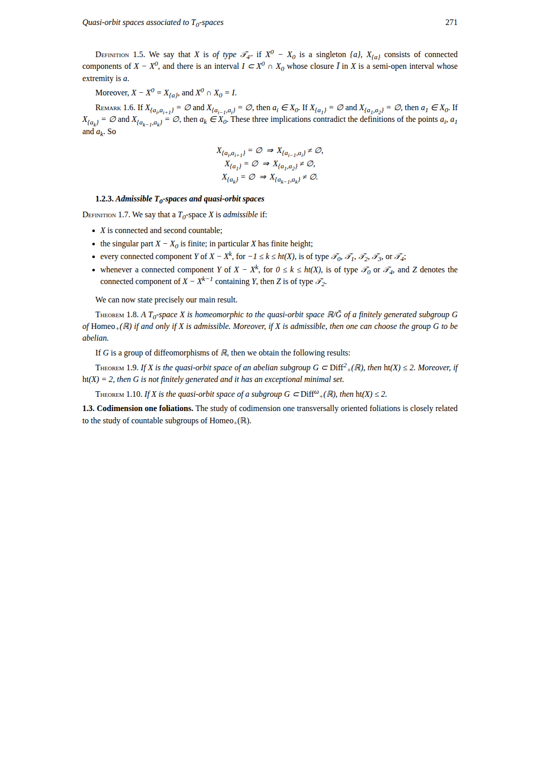Quasi-orbit spaces associated to T0-spaces 271
Definition 1.5. We say that X is of type 𝒯4″ if X0 − X0 is a singleton {a}, X{a} consists of connected components of X − X0, and there is an interval I ⊂ X0 ∩ X0 whose closure Ī in X is a semi-open interval whose extremity is a.
Moreover, X − X0 = X{a}, and X0 ∩ X0 = I.
Remark 1.6. If X{ai,ai+1} = ∅ and X{ai−1,ai} = ∅, then ai ∈ X0. If X{a1} = ∅ and X{a1,a2} = ∅, then a1 ∈ X0. If X{ak} = ∅ and X{ak−1,ak} = ∅, then ak ∈ X0. These three implications contradict the definitions of the points ai, a1 and ak. So
X{ai,ai+1} = ∅ ⇒ X{ai−1,ai} ≠ ∅,
X{a1} = ∅ ⇒ X{a1,a2} ≠ ∅,
X{ak} = ∅ ⇒ X{ak−1,ak} ≠ ∅.
1.2.3. Admissible T0-spaces and quasi-orbit spaces
Definition 1.7. We say that a T0-space X is admissible if:
X is connected and second countable;
the singular part X − X0 is finite; in particular X has finite height;
every connected component Y of X − Xk, for −1 ≤ k ≤ ht(X), is of type 𝒯0, 𝒯1, 𝒯2, 𝒯3, or 𝒯4;
whenever a connected component Y of X − Xk, for 0 ≤ k ≤ ht(X), is of type 𝒯0 or 𝒯4, and Z denotes the connected component of X − Xk−1 containing Y, then Z is of type 𝒯2.
We can now state precisely our main result.
Theorem 1.8. A T0-space X is homeomorphic to the quasi-orbit space ℝ/G̃ of a finitely generated subgroup G of Homeo+(ℝ) if and only if X is admissible. Moreover, if X is admissible, then one can choose the group G to be abelian.
If G is a group of diffeomorphisms of ℝ, then we obtain the following results:
Theorem 1.9. If X is the quasi-orbit space of an abelian subgroup G ⊂ Diff2+(ℝ), then ht(X) ≤ 2. Moreover, if ht(X) = 2, then G is not finitely generated and it has an exceptional minimal set.
Theorem 1.10. If X is the quasi-orbit space of a subgroup G ⊂ Diffω+(ℝ), then ht(X) ≤ 2.
1.3. Codimension one foliations.
The study of codimension one transversally oriented foliations is closely related to the study of countable subgroups of Homeo+(ℝ).